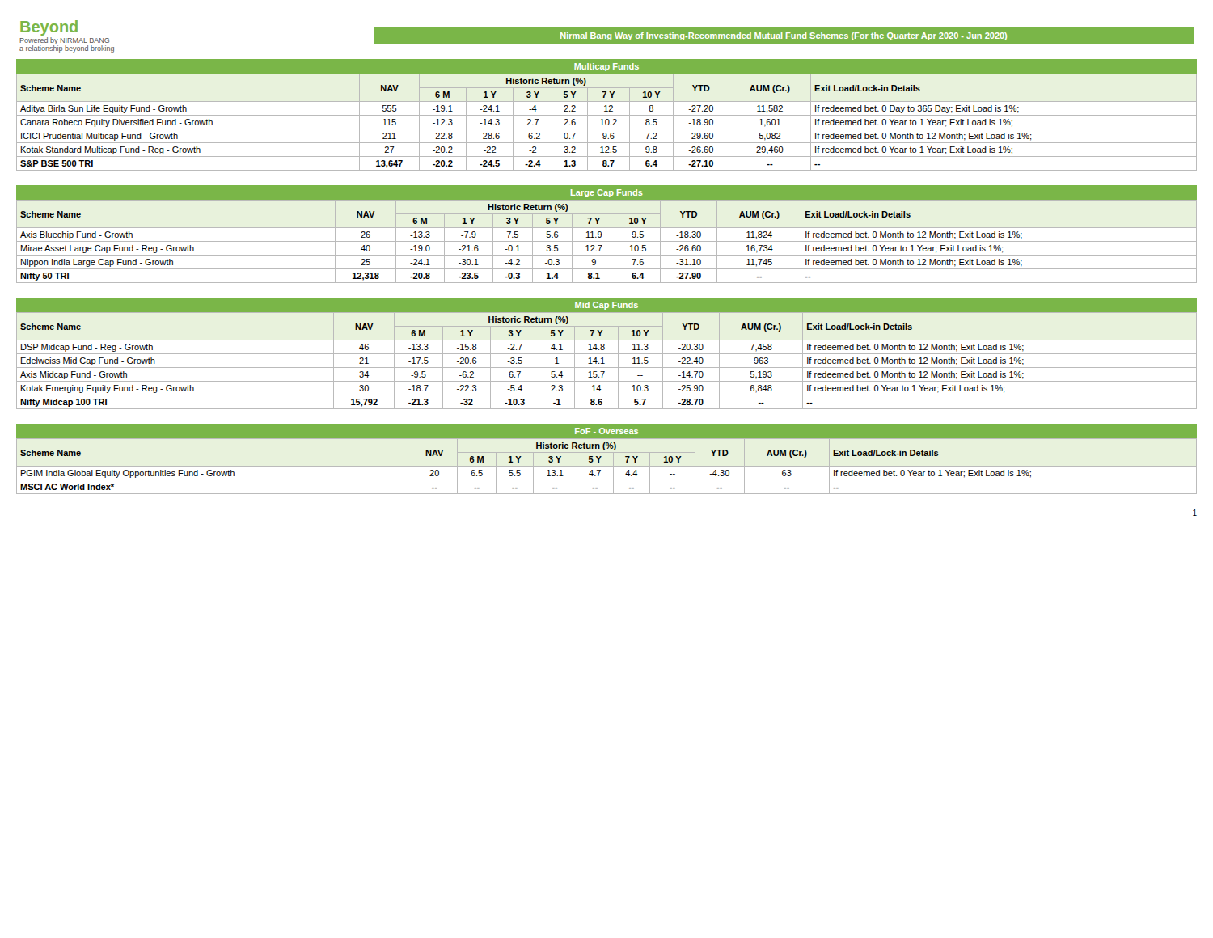| Beyond Powered by NIRMAL BANG a relationship beyond broking | Nirmal Bang Way of Investing-Recommended Mutual Fund Schemes (For the Quarter Apr 2020 - Jun 2020) |
Multicap Funds
| Scheme Name | NAV | Historic Return (%) | YTD | AUM (Cr.) | Exit Load/Lock-in Details |
| --- | --- | --- | --- | --- | --- |
| 6 M | 1 Y | 3 Y | 5 Y | 7 Y | 10 Y |
| Aditya Birla Sun Life Equity Fund - Growth | 555 | -19.1 | -24.1 | -4 | 2.2 | 12 | 8 | -27.20 | 11,582 | If redeemed bet. 0 Day to 365 Day; Exit Load is 1%; |
| Canara Robeco Equity Diversified Fund - Growth | 115 | -12.3 | -14.3 | 2.7 | 2.6 | 10.2 | 8.5 | -18.90 | 1,601 | If redeemed bet. 0 Year to 1 Year; Exit Load is 1%; |
| ICICI Prudential Multicap Fund - Growth | 211 | -22.8 | -28.6 | -6.2 | 0.7 | 9.6 | 7.2 | -29.60 | 5,082 | If redeemed bet. 0 Month to 12 Month; Exit Load is 1%; |
| Kotak Standard Multicap Fund - Reg - Growth | 27 | -20.2 | -22 | -2 | 3.2 | 12.5 | 9.8 | -26.60 | 29,460 | If redeemed bet. 0 Year to 1 Year; Exit Load is 1%; |
| S&P BSE 500 TRI | 13,647 | -20.2 | -24.5 | -2.4 | 1.3 | 8.7 | 6.4 | -27.10 | -- | -- |
Large Cap Funds
| Scheme Name | NAV | Historic Return (%) | YTD | AUM (Cr.) | Exit Load/Lock-in Details |
| --- | --- | --- | --- | --- | --- |
| 6 M | 1 Y | 3 Y | 5 Y | 7 Y | 10 Y |
| Axis Bluechip Fund - Growth | 26 | -13.3 | -7.9 | 7.5 | 5.6 | 11.9 | 9.5 | -18.30 | 11,824 | If redeemed bet. 0 Month to 12 Month; Exit Load is 1%; |
| Mirae Asset Large Cap Fund - Reg - Growth | 40 | -19.0 | -21.6 | -0.1 | 3.5 | 12.7 | 10.5 | -26.60 | 16,734 | If redeemed bet. 0 Year to 1 Year; Exit Load is 1%; |
| Nippon India Large Cap Fund - Growth | 25 | -24.1 | -30.1 | -4.2 | -0.3 | 9 | 7.6 | -31.10 | 11,745 | If redeemed bet. 0 Month to 12 Month; Exit Load is 1%; |
| Nifty 50 TRI | 12,318 | -20.8 | -23.5 | -0.3 | 1.4 | 8.1 | 6.4 | -27.90 | -- | -- |
Mid Cap Funds
| Scheme Name | NAV | Historic Return (%) | YTD | AUM (Cr.) | Exit Load/Lock-in Details |
| --- | --- | --- | --- | --- | --- |
| 6 M | 1 Y | 3 Y | 5 Y | 7 Y | 10 Y |
| DSP Midcap Fund - Reg - Growth | 46 | -13.3 | -15.8 | -2.7 | 4.1 | 14.8 | 11.3 | -20.30 | 7,458 | If redeemed bet. 0 Month to 12 Month; Exit Load is 1%; |
| Edelweiss Mid Cap Fund - Growth | 21 | -17.5 | -20.6 | -3.5 | 1 | 14.1 | 11.5 | -22.40 | 963 | If redeemed bet. 0 Month to 12 Month; Exit Load is 1%; |
| Axis Midcap Fund - Growth | 34 | -9.5 | -6.2 | 6.7 | 5.4 | 15.7 | -- | -14.70 | 5,193 | If redeemed bet. 0 Month to 12 Month; Exit Load is 1%; |
| Kotak Emerging Equity Fund - Reg - Growth | 30 | -18.7 | -22.3 | -5.4 | 2.3 | 14 | 10.3 | -25.90 | 6,848 | If redeemed bet. 0 Year to 1 Year; Exit Load is 1%; |
| Nifty Midcap 100 TRI | 15,792 | -21.3 | -32 | -10.3 | -1 | 8.6 | 5.7 | -28.70 | -- | -- |
FoF - Overseas
| Scheme Name | NAV | Historic Return (%) | YTD | AUM (Cr.) | Exit Load/Lock-in Details |
| --- | --- | --- | --- | --- | --- |
| 6 M | 1 Y | 3 Y | 5 Y | 7 Y | 10 Y |
| PGIM India Global Equity Opportunities Fund - Growth | 20 | 6.5 | 5.5 | 13.1 | 4.7 | 4.4 | -- | -4.30 | 63 | If redeemed bet. 0 Year to 1 Year; Exit Load is 1%; |
| MSCI AC World Index* | -- | -- | -- | -- | -- | -- | -- | -- | -- | -- |
1